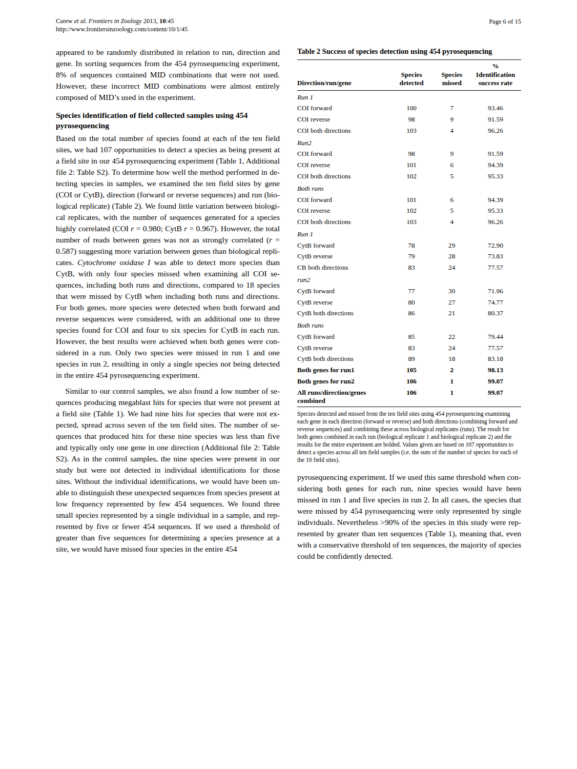Carew et al. Frontiers in Zoology 2013, 10:45
http://www.frontiersinzoology.com/content/10/1/45
Page 6 of 15
appeared to be randomly distributed in relation to run, direction and gene. In sorting sequences from the 454 pyrosequencing experiment, 8% of sequences contained MID combinations that were not used. However, these incorrect MID combinations were almost entirely composed of MID’s used in the experiment.
Species identification of field collected samples using 454 pyrosequencing
Based on the total number of species found at each of the ten field sites, we had 107 opportunities to detect a species as being present at a field site in our 454 pyrosequencing experiment (Table 1, Additional file 2: Table S2). To determine how well the method performed in detecting species in samples, we examined the ten field sites by gene (COI or CytB), direction (forward or reverse sequences) and run (biological replicate) (Table 2). We found little variation between biological replicates, with the number of sequences generated for a species highly correlated (COI r = 0.980; CytB r = 0.967). However, the total number of reads between genes was not as strongly correlated (r = 0.587) suggesting more variation between genes than biological replicates. Cytochrome oxidase I was able to detect more species than CytB, with only four species missed when examining all COI sequences, including both runs and directions, compared to 18 species that were missed by CytB when including both runs and directions. For both genes, more species were detected when both forward and reverse sequences were considered, with an additional one to three species found for COI and four to six species for CytB in each run. However, the best results were achieved when both genes were considered in a run. Only two species were missed in run 1 and one species in run 2, resulting in only a single species not being detected in the entire 454 pyrosequencing experiment.
Similar to our control samples, we also found a low number of sequences producing megablast hits for species that were not present at a field site (Table 1). We had nine hits for species that were not expected, spread across seven of the ten field sites. The number of sequences that produced hits for these nine species was less than five and typically only one gene in one direction (Additional file 2: Table S2). As in the control samples, the nine species were present in our study but were not detected in individual identifications for those sites. Without the individual identifications, we would have been unable to distinguish these unexpected sequences from species present at low frequency represented by few 454 sequences. We found three small species represented by a single individual in a sample, and represented by five or fewer 454 sequences. If we used a threshold of greater than five sequences for determining a species presence at a site, we would have missed four species in the entire 454
Table 2 Success of species detection using 454 pyrosequencing
| Direction/run/gene | Species detected | Species missed | % Identification success rate |
| --- | --- | --- | --- |
| Run 1 |
| COI forward | 100 | 7 | 93.46 |
| COI reverse | 98 | 9 | 91.59 |
| COI both directions | 103 | 4 | 96.26 |
| Run2 |
| COI forward | 98 | 9 | 91.59 |
| COI reverse | 101 | 6 | 94.39 |
| COI both directions | 102 | 5 | 95.33 |
| Both runs |
| COI forward | 101 | 6 | 94.39 |
| COI reverse | 102 | 5 | 95.33 |
| COI both directions | 103 | 4 | 96.26 |
| Run 1 |
| CytB forward | 78 | 29 | 72.90 |
| CytB reverse | 79 | 28 | 73.83 |
| CB both directions | 83 | 24 | 77.57 |
| run2 |
| CytB forward | 77 | 30 | 71.96 |
| CytB reverse | 80 | 27 | 74.77 |
| CytB both directions | 86 | 21 | 80.37 |
| Both runs |
| CytB forward | 85 | 22 | 79.44 |
| CytB reverse | 83 | 24 | 77.57 |
| CytB both directions | 89 | 18 | 83.18 |
| Both genes for run1 | 105 | 2 | 98.13 |
| Both genes for run2 | 106 | 1 | 99.07 |
| All runs/direction/genes combined | 106 | 1 | 99.07 |
Species detected and missed from the ten field sites using 454 pyrosequencing examining each gene in each direction (forward or reverse) and both directions (combining forward and reverse sequences) and combining these across biological replicates (runs). The result for both genes combined in each run (biological replicate 1 and biological replicate 2) and the results for the entire experiment are bolded. Values given are based on 107 opportunities to detect a species across all ten field samples (i.e. the sum of the number of species for each of the 10 field sites).
pyrosequencing experiment. If we used this same threshold when considering both genes for each run, nine species would have been missed in run 1 and five species in run 2. In all cases, the species that were missed by 454 pyrosequencing were only represented by single individuals. Nevertheless >90% of the species in this study were represented by greater than ten sequences (Table 1), meaning that, even with a conservative threshold of ten sequences, the majority of species could be confidently detected.